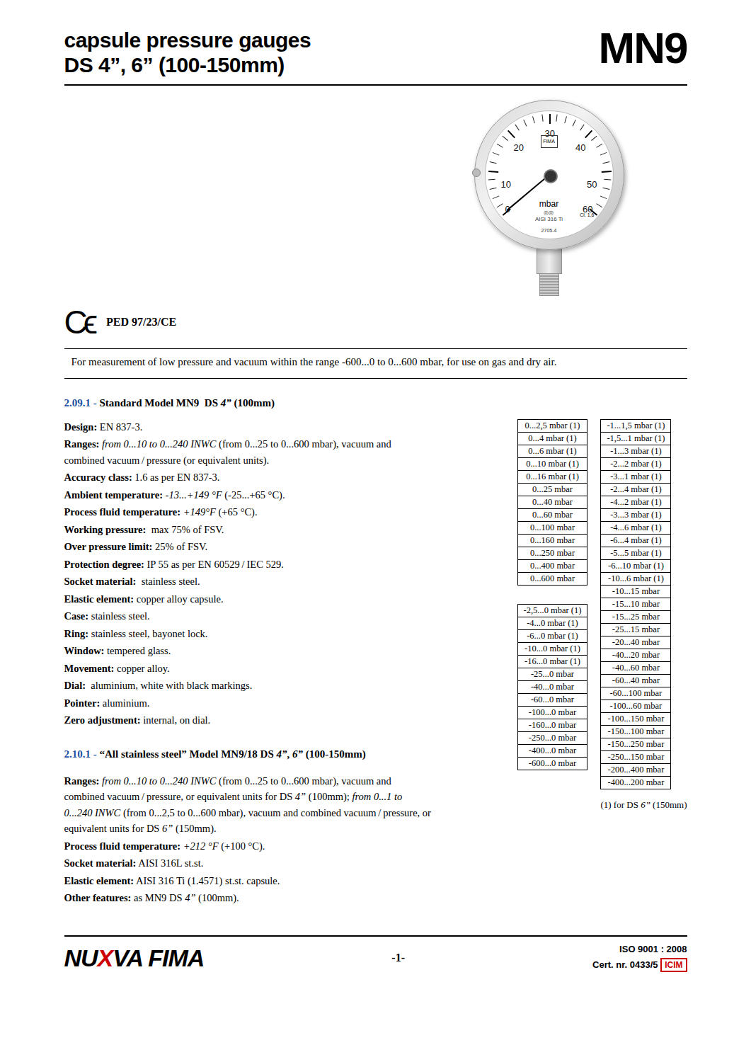capsule pressure gauges
DS 4”, 6” (100-150mm)
MN9
0 10 20 30 40 50 60
FIMA
mbar
◎◎
AISI 316 Ti
Cl. 1,6
2705-4
Cϵ
PED 97/23/CE
For measurement of low pressure and vacuum within the range -600...0 to 0...600 mbar, for use on gas and dry air.
2.09.1 - Standard Model MN9 DS 4” (100mm)
Design: EN 837-3.
Ranges: from 0...10 to 0...240 INWC (from 0...25 to 0...600 mbar), vacuum and combined vacuum / pressure (or equivalent units).
Accuracy class: 1.6 as per EN 837-3.
Ambient temperature: -13...+149 °F (-25...+65 °C).
Process fluid temperature: +149°F (+65 °C).
Working pressure: max 75% of FSV.
Over pressure limit: 25% of FSV.
Protection degree: IP 55 as per EN 60529 / IEC 529.
Socket material: stainless steel.
Elastic element: copper alloy capsule.
Case: stainless steel.
Ring: stainless steel, bayonet lock.
Window: tempered glass.
Movement: copper alloy.
Dial: aluminium, white with black markings.
Pointer: aluminium.
Zero adjustment: internal, on dial.
2.10.1 - “All stainless steel” Model MN9/18 DS 4”, 6” (100-150mm)
Ranges: from 0...10 to 0...240 INWC (from 0...25 to 0...600 mbar), vacuum and combined vacuum / pressure, or equivalent units for DS 4” (100mm); from 0...1 to 0...240 INWC (from 0...2,5 to 0...600 mbar), vacuum and combined vacuum / pressure, or equivalent units for DS 6” (150mm).
Process fluid temperature: +212 °F (+100 °C).
Socket material: AISI 316L st.st.
Elastic element: AISI 316 Ti (1.4571) st.st. capsule.
Other features: as MN9 DS 4” (100mm).
| 0...2,5 mbar (1) |
| 0...4 mbar (1) |
| 0...6 mbar (1) |
| 0...10 mbar (1) |
| 0...16 mbar (1) |
| 0...25 mbar |
| 0...40 mbar |
| 0...60 mbar |
| 0...100 mbar |
| 0...160 mbar |
| 0...250 mbar |
| 0...400 mbar |
| 0...600 mbar |
| -2,5...0 mbar (1) |
| -4...0 mbar (1) |
| -6...0 mbar (1) |
| -10...0 mbar (1) |
| -16...0 mbar (1) |
| -25...0 mbar |
| -40...0 mbar |
| -60...0 mbar |
| -100...0 mbar |
| -160...0 mbar |
| -250...0 mbar |
| -400...0 mbar |
| -600...0 mbar |
| -1...1,5 mbar (1) |
| -1,5...1 mbar (1) |
| -1...3 mbar (1) |
| -2...2 mbar (1) |
| -3...1 mbar (1) |
| -2...4 mbar (1) |
| -4...2 mbar (1) |
| -3...3 mbar (1) |
| -4...6 mbar (1) |
| -6...4 mbar (1) |
| -5...5 mbar (1) |
| -6...10 mbar (1) |
| -10...6 mbar (1) |
| -10...15 mbar |
| -15...10 mbar |
| -15...25 mbar |
| -25...15 mbar |
| -20...40 mbar |
| -40...20 mbar |
| -40...60 mbar |
| -60...40 mbar |
| -60...100 mbar |
| -100...60 mbar |
| -100...150 mbar |
| -150...100 mbar |
| -150...250 mbar |
| -250...150 mbar |
| -200...400 mbar |
| -400...200 mbar |
(1) for DS 6” (150mm)
NUXVA FIMA
-1-
ISO 9001 : 2008
Cert. nr. 0433/5
ICIM